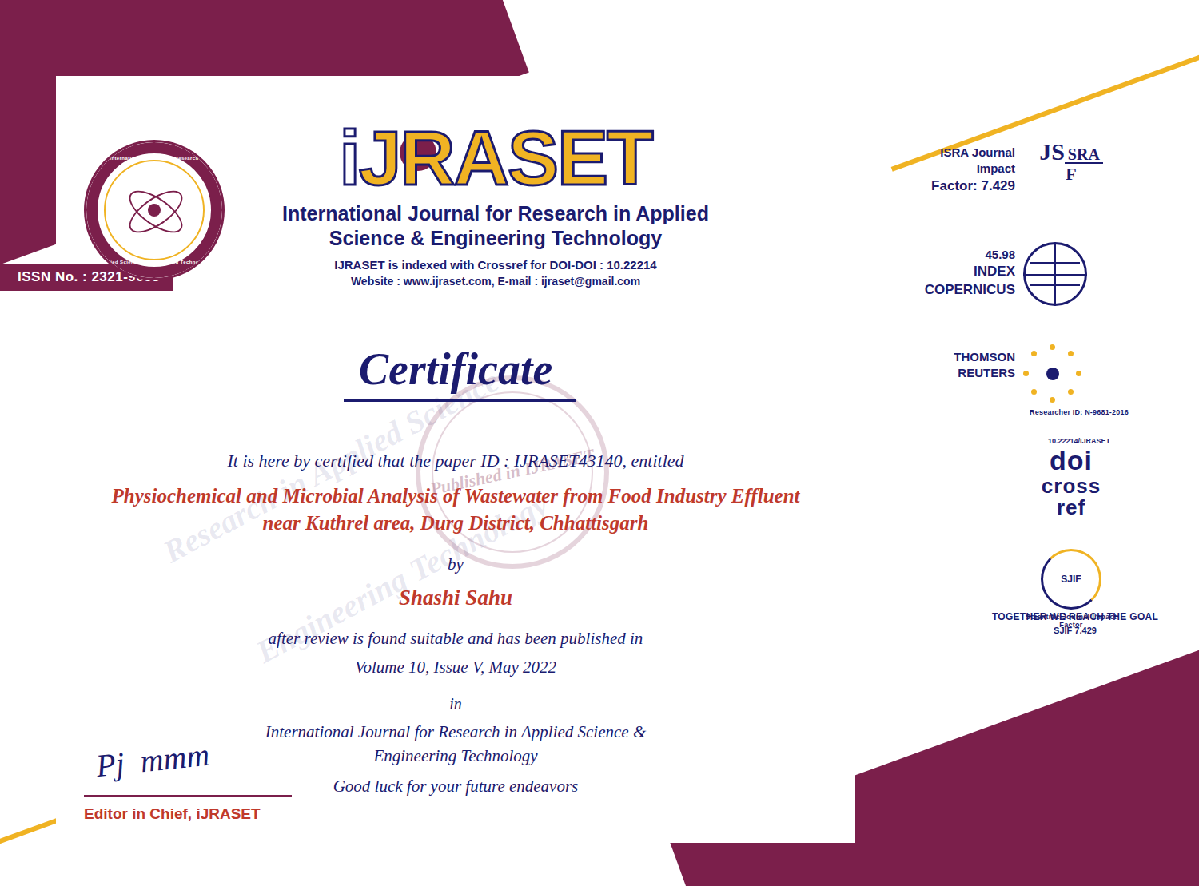ISSN No. : 2321-9653
International Journal for Research
Applied Science & Engineering Technology
i JRASET
International Journal for Research in Applied
Science & Engineering Technology
IJRASET is indexed with Crossref for DOI-DOI : 10.22214
Website : www.ijraset.com, E-mail : ijraset@gmail.com
Certificate
Published in IJRASET
Research in Applied Science
Engineering Technology
It is here by certified that the paper ID : IJRASET43140, entitled Physiochemical and Microbial Analysis of Wastewater from Food Industry Effluent near Kuthrel area, Durg District, Chhattisgarh by Shashi Sahu after review is found suitable and has been published in Volume 10, Issue V, May 2022 in International Journal for Research in Applied Science &
Engineering Technology Good luck for your future endeavors
Pj mmm
Editor in Chief, iJRASET
ISRA Journal Impact Factor: 7.429
JSSRA F
45.98 INDEX COPERNICUS
THOMSON REUTERS
Researcher ID: N-9681-2016
10.22214/IJRASET
doi
cross
ref
Scientific Journal Impact Factor
TOGETHER WE REACH THE GOAL
SJIF 7.429